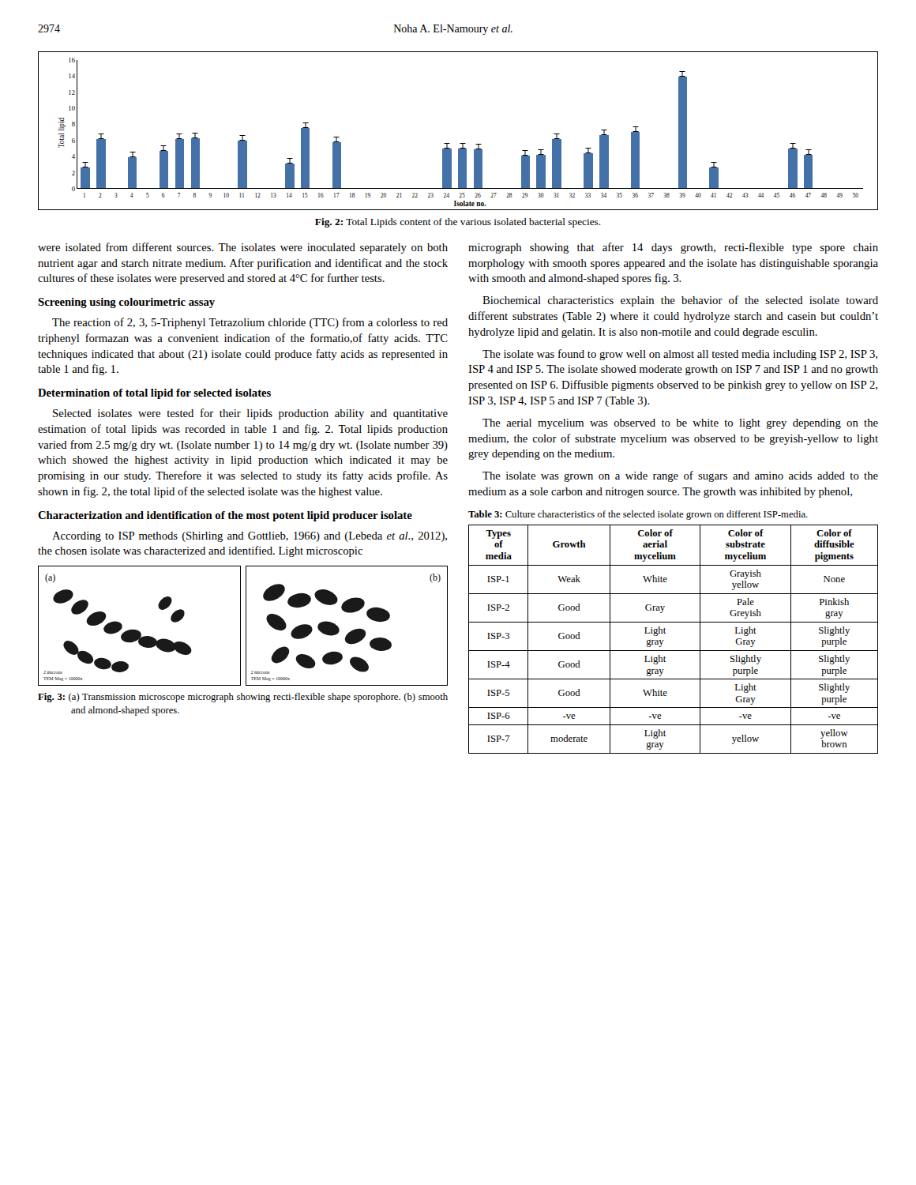2974
Noha A. El-Namoury et al.
Total lipid
16 14 12 10 8 6 4 2 0
12345678910 11121314151617181920 21222324252627282930 31323334353637383940 41424344454647484950
Isolate no.
Fig. 2: Total Lipids content of the various isolated bacterial species.
were isolated from different sources. The isolates were inoculated separately on both nutrient agar and starch nitrate medium. After purification and identificat and the stock cultures of these isolates were preserved and stored at 4°C for further tests.
Screening using colourimetric assay
The reaction of 2, 3, 5-Triphenyl Tetrazolium chloride (TTC) from a colorless to red triphenyl formazan was a convenient indication of the formatio,of fatty acids. TTC techniques indicated that about (21) isolate could produce fatty acids as represented in table 1 and fig. 1.
Determination of total lipid for selected isolates
Selected isolates were tested for their lipids production ability and quantitative estimation of total lipids was recorded in table 1 and fig. 2. Total lipids production varied from 2.5 mg/g dry wt. (Isolate number 1) to 14 mg/g dry wt. (Isolate number 39) which showed the highest activity in lipid production which indicated it may be promising in our study. Therefore it was selected to study its fatty acids profile. As shown in fig. 2, the total lipid of the selected isolate was the highest value.
Characterization and identification of the most potent lipid producer isolate
According to ISP methods (Shirling and Gottlieb, 1966) and (Lebeda et al., 2012), the chosen isolate was characterized and identified. Light microscopic
(a)
2 microns
TEM Mag = 10000x
(b)
2 microns
TEM Mag = 10000x
Fig. 3: (a) Transmission microscope micrograph showing recti-flexible shape sporophore. (b) smooth and almond-shaped spores.
micrograph showing that after 14 days growth, recti-flexible type spore chain morphology with smooth spores appeared and the isolate has distinguishable sporangia with smooth and almond-shaped spores fig. 3.
Biochemical characteristics explain the behavior of the selected isolate toward different substrates (Table 2) where it could hydrolyze starch and casein but couldn’t hydrolyze lipid and gelatin. It is also non-motile and could degrade esculin.
The isolate was found to grow well on almost all tested media including ISP 2, ISP 3, ISP 4 and ISP 5. The isolate showed moderate growth on ISP 7 and ISP 1 and no growth presented on ISP 6. Diffusible pigments observed to be pinkish grey to yellow on ISP 2, ISP 3, ISP 4, ISP 5 and ISP 7 (Table 3).
The aerial mycelium was observed to be white to light grey depending on the medium, the color of substrate mycelium was observed to be greyish-yellow to light grey depending on the medium.
The isolate was grown on a wide range of sugars and amino acids added to the medium as a sole carbon and nitrogen source. The growth was inhibited by phenol,
Table 3: Culture characteristics of the selected isolate grown on different ISP-media.
| Types of media | Growth | Color of aerial mycelium | Color of substrate mycelium | Color of diffusible pigments |
| --- | --- | --- | --- | --- |
| ISP-1 | Weak | White | Grayish yellow | None |
| ISP-2 | Good | Gray | Pale Greyish | Pinkish gray |
| ISP-3 | Good | Light gray | Light Gray | Slightly purple |
| ISP-4 | Good | Light gray | Slightly purple | Slightly purple |
| ISP-5 | Good | White | Light Gray | Slightly purple |
| ISP-6 | -ve | -ve | -ve | -ve |
| ISP-7 | moderate | Light gray | yellow | yellow brown |